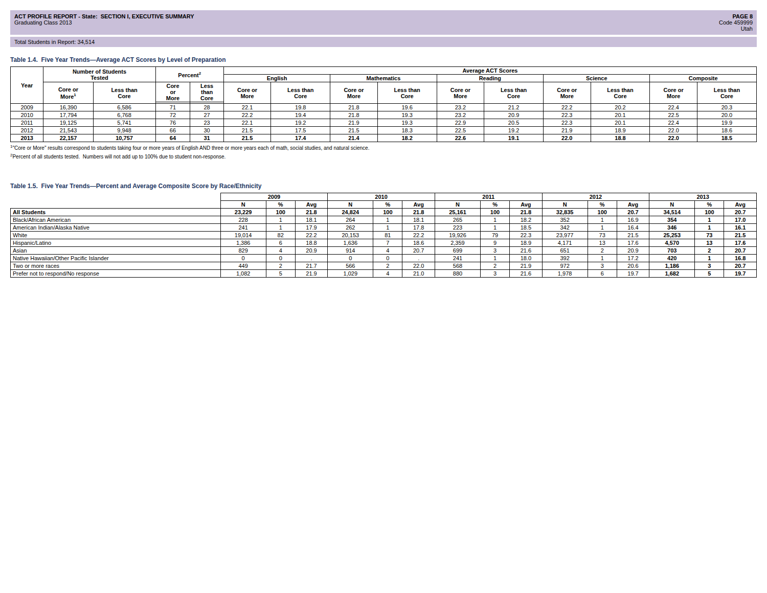ACT PROFILE REPORT - State: SECTION I, EXECUTIVE SUMMARY PAGE 8
Graduating Class 2013 Code 459999
Utah
Total Students in Report: 34,514
Table 1.4. Five Year Trends—Average ACT Scores by Level of Preparation
| Year | Number of Students Tested | Percent 2 | Average ACT Scores |
| --- | --- | --- | --- |
| English | Mathematics | Reading | Science | Composite |
| Core or More 1 | Less than Core | Core or More | Less than Core | Core or More | Less than Core | Core or More | Less than Core | Core or More | Less than Core | Core or More | Less than Core | Core or More | Less than Core |
| 2009 | 16,390 | 6,586 | 71 | 28 | 22.1 | 19.8 | 21.8 | 19.6 | 23.2 | 21.2 | 22.2 | 20.2 | 22.4 | 20.3 |
| 2010 | 17,794 | 6,768 | 72 | 27 | 22.2 | 19.4 | 21.8 | 19.3 | 23.2 | 20.9 | 22.3 | 20.1 | 22.5 | 20.0 |
| 2011 | 19,125 | 5,741 | 76 | 23 | 22.1 | 19.2 | 21.9 | 19.3 | 22.9 | 20.5 | 22.3 | 20.1 | 22.4 | 19.9 |
| 2012 | 21,543 | 9,948 | 66 | 30 | 21.5 | 17.5 | 21.5 | 18.3 | 22.5 | 19.2 | 21.9 | 18.9 | 22.0 | 18.6 |
| 2013 | 22,157 | 10,757 | 64 | 31 | 21.5 | 17.4 | 21.4 | 18.2 | 22.6 | 19.1 | 22.0 | 18.8 | 22.0 | 18.5 |
1"Core or More" results correspond to students taking four or more years of English AND three or more years each of math, social studies, and natural science.
2Percent of all students tested. Numbers will not add up to 100% due to student non-response.
Table 1.5. Five Year Trends—Percent and Average Composite Score by Race/Ethnicity
| | 2009 | 2010 | 2011 | 2012 | 2013 |
| --- | --- | --- | --- | --- | --- |
| N | % | Avg | N | % | Avg | N | % | Avg | N | % | Avg | N | % | Avg |
| All Students | 23,229 | 100 | 21.8 | 24,824 | 100 | 21.8 | 25,161 | 100 | 21.8 | 32,835 | 100 | 20.7 | 34,514 | 100 | 20.7 |
| Black/African American | 228 | 1 | 18.1 | 264 | 1 | 18.1 | 265 | 1 | 18.2 | 352 | 1 | 16.9 | 354 | 1 | 17.0 |
| American Indian/Alaska Native | 241 | 1 | 17.9 | 262 | 1 | 17.8 | 223 | 1 | 18.5 | 342 | 1 | 16.4 | 346 | 1 | 16.1 |
| White | 19,014 | 82 | 22.2 | 20,153 | 81 | 22.2 | 19,926 | 79 | 22.3 | 23,977 | 73 | 21.5 | 25,253 | 73 | 21.5 |
| Hispanic/Latino | 1,386 | 6 | 18.8 | 1,636 | 7 | 18.6 | 2,359 | 9 | 18.9 | 4,171 | 13 | 17.6 | 4,570 | 13 | 17.6 |
| Asian | 829 | 4 | 20.9 | 914 | 4 | 20.7 | 699 | 3 | 21.6 | 651 | 2 | 20.9 | 703 | 2 | 20.7 |
| Native Hawaiian/Other Pacific Islander | 0 | 0 | . | 0 | 0 | . | 241 | 1 | 18.0 | 392 | 1 | 17.2 | 420 | 1 | 16.8 |
| Two or more races | 449 | 2 | 21.7 | 566 | 2 | 22.0 | 568 | 2 | 21.9 | 972 | 3 | 20.6 | 1,186 | 3 | 20.7 |
| Prefer not to respond/No response | 1,082 | 5 | 21.9 | 1,029 | 4 | 21.0 | 880 | 3 | 21.6 | 1,978 | 6 | 19.7 | 1,682 | 5 | 19.7 |